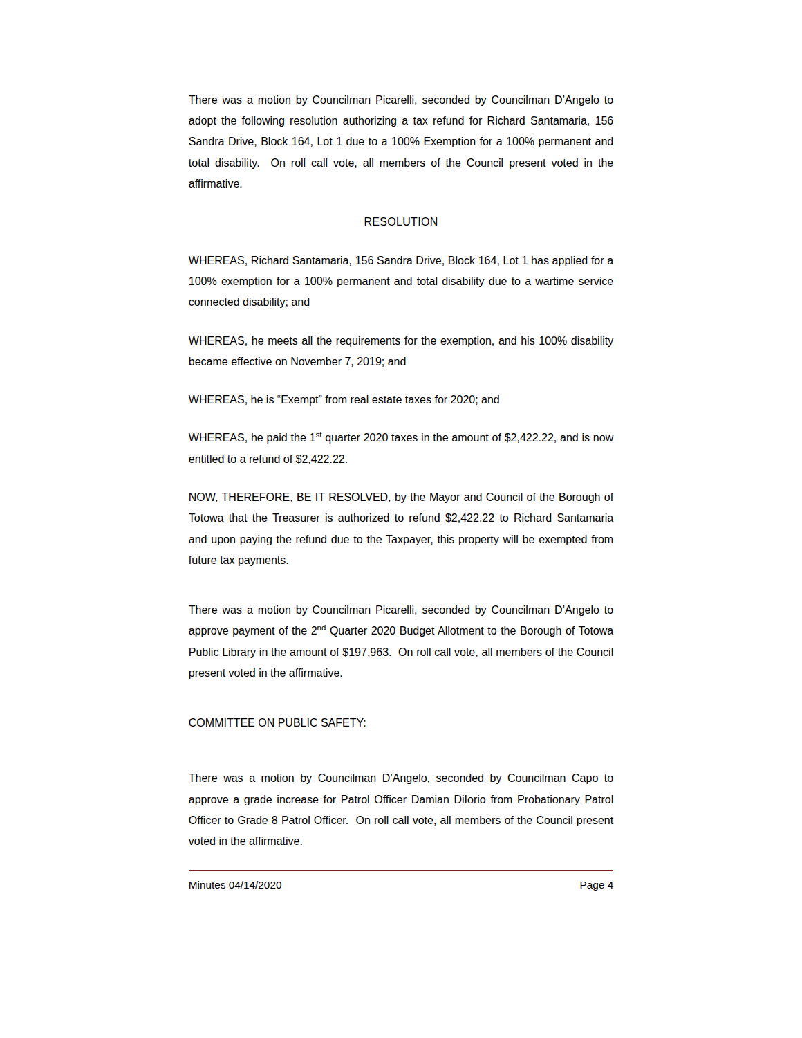There was a motion by Councilman Picarelli, seconded by Councilman D’Angelo to adopt the following resolution authorizing a tax refund for Richard Santamaria, 156 Sandra Drive, Block 164, Lot 1 due to a 100% Exemption for a 100% permanent and total disability. On roll call vote, all members of the Council present voted in the affirmative.
RESOLUTION
WHEREAS, Richard Santamaria, 156 Sandra Drive, Block 164, Lot 1 has applied for a 100% exemption for a 100% permanent and total disability due to a wartime service connected disability; and
WHEREAS, he meets all the requirements for the exemption, and his 100% disability became effective on November 7, 2019; and
WHEREAS, he is “Exempt” from real estate taxes for 2020; and
WHEREAS, he paid the 1st quarter 2020 taxes in the amount of $2,422.22, and is now entitled to a refund of $2,422.22.
NOW, THEREFORE, BE IT RESOLVED, by the Mayor and Council of the Borough of Totowa that the Treasurer is authorized to refund $2,422.22 to Richard Santamaria and upon paying the refund due to the Taxpayer, this property will be exempted from future tax payments.
There was a motion by Councilman Picarelli, seconded by Councilman D’Angelo to approve payment of the 2nd Quarter 2020 Budget Allotment to the Borough of Totowa Public Library in the amount of $197,963. On roll call vote, all members of the Council present voted in the affirmative.
COMMITTEE ON PUBLIC SAFETY:
There was a motion by Councilman D’Angelo, seconded by Councilman Capo to approve a grade increase for Patrol Officer Damian DiIorio from Probationary Patrol Officer to Grade 8 Patrol Officer. On roll call vote, all members of the Council present voted in the affirmative.
Minutes 04/14/2020 Page 4